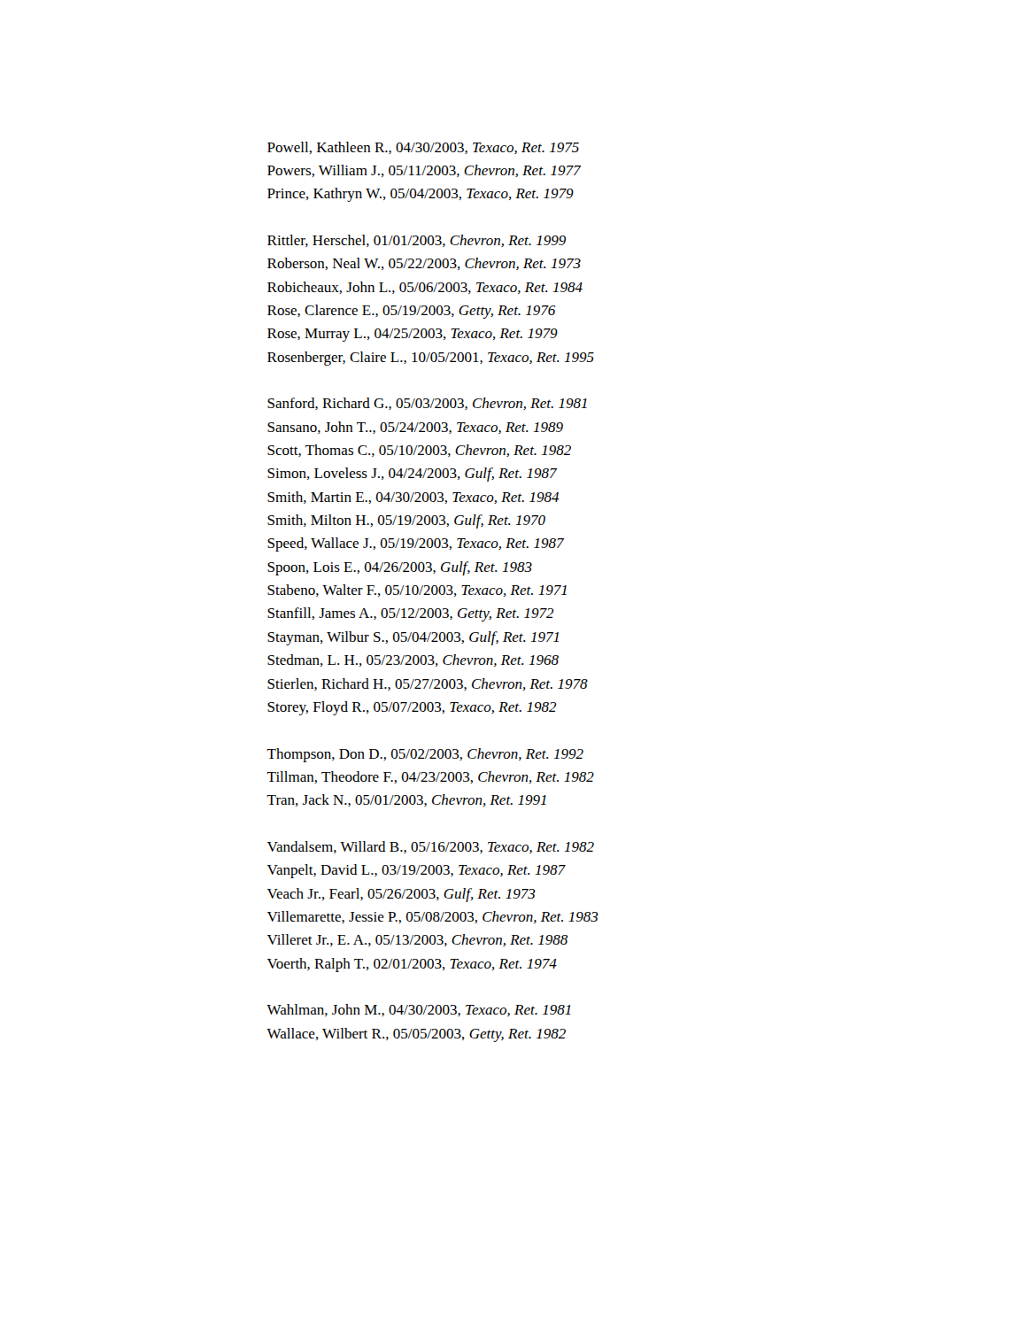Powell, Kathleen R., 04/30/2003, Texaco, Ret. 1975
Powers, William J., 05/11/2003, Chevron, Ret. 1977
Prince, Kathryn W., 05/04/2003, Texaco, Ret. 1979
Rittler, Herschel, 01/01/2003, Chevron, Ret. 1999
Roberson, Neal W., 05/22/2003, Chevron, Ret. 1973
Robicheaux, John L., 05/06/2003, Texaco, Ret. 1984
Rose, Clarence E., 05/19/2003, Getty, Ret. 1976
Rose, Murray L., 04/25/2003, Texaco, Ret. 1979
Rosenberger, Claire L., 10/05/2001, Texaco, Ret. 1995
Sanford, Richard G., 05/03/2003, Chevron, Ret. 1981
Sansano, John T.., 05/24/2003, Texaco, Ret. 1989
Scott, Thomas C., 05/10/2003, Chevron, Ret. 1982
Simon, Loveless J., 04/24/2003, Gulf, Ret. 1987
Smith, Martin E., 04/30/2003, Texaco, Ret. 1984
Smith, Milton H., 05/19/2003, Gulf, Ret. 1970
Speed, Wallace J., 05/19/2003, Texaco, Ret. 1987
Spoon, Lois E., 04/26/2003, Gulf, Ret. 1983
Stabeno, Walter F., 05/10/2003, Texaco, Ret. 1971
Stanfill, James A., 05/12/2003, Getty, Ret. 1972
Stayman, Wilbur S., 05/04/2003, Gulf, Ret. 1971
Stedman, L. H., 05/23/2003, Chevron, Ret. 1968
Stierlen, Richard H., 05/27/2003, Chevron, Ret. 1978
Storey, Floyd R., 05/07/2003, Texaco, Ret. 1982
Thompson, Don D., 05/02/2003, Chevron, Ret. 1992
Tillman, Theodore F., 04/23/2003, Chevron, Ret. 1982
Tran, Jack N., 05/01/2003, Chevron, Ret. 1991
Vandalsem, Willard B., 05/16/2003, Texaco, Ret. 1982
Vanpelt, David L., 03/19/2003, Texaco, Ret. 1987
Veach Jr., Fearl, 05/26/2003, Gulf, Ret. 1973
Villemarette, Jessie P., 05/08/2003, Chevron, Ret. 1983
Villeret Jr., E. A., 05/13/2003, Chevron, Ret. 1988
Voerth, Ralph T., 02/01/2003, Texaco, Ret. 1974
Wahlman, John M., 04/30/2003, Texaco, Ret. 1981
Wallace, Wilbert R., 05/05/2003, Getty, Ret. 1982